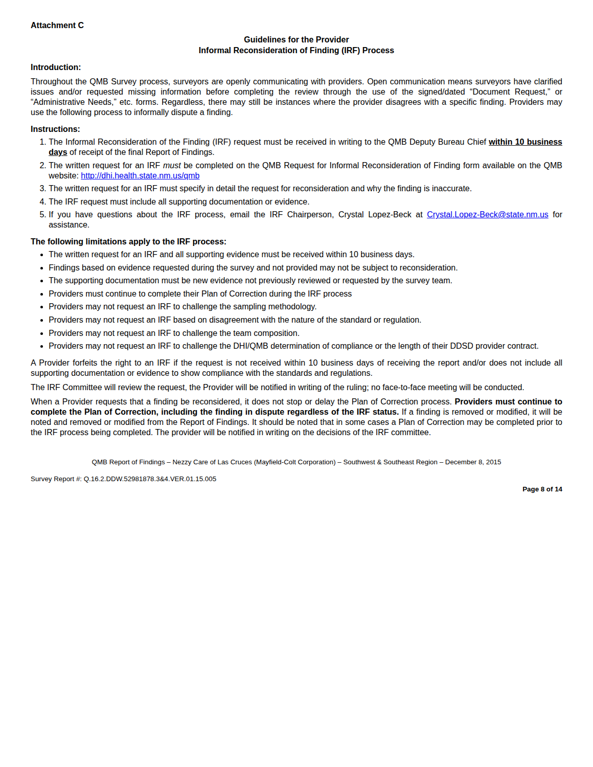Attachment C
Guidelines for the Provider
Informal Reconsideration of Finding (IRF) Process
Introduction:
Throughout the QMB Survey process, surveyors are openly communicating with providers. Open communication means surveyors have clarified issues and/or requested missing information before completing the review through the use of the signed/dated “Document Request,” or “Administrative Needs,” etc. forms. Regardless, there may still be instances where the provider disagrees with a specific finding. Providers may use the following process to informally dispute a finding.
Instructions:
The Informal Reconsideration of the Finding (IRF) request must be received in writing to the QMB Deputy Bureau Chief within 10 business days of receipt of the final Report of Findings.
The written request for an IRF must be completed on the QMB Request for Informal Reconsideration of Finding form available on the QMB website: http://dhi.health.state.nm.us/qmb
The written request for an IRF must specify in detail the request for reconsideration and why the finding is inaccurate.
The IRF request must include all supporting documentation or evidence.
If you have questions about the IRF process, email the IRF Chairperson, Crystal Lopez-Beck at Crystal.Lopez-Beck@state.nm.us for assistance.
The following limitations apply to the IRF process:
The written request for an IRF and all supporting evidence must be received within 10 business days.
Findings based on evidence requested during the survey and not provided may not be subject to reconsideration.
The supporting documentation must be new evidence not previously reviewed or requested by the survey team.
Providers must continue to complete their Plan of Correction during the IRF process
Providers may not request an IRF to challenge the sampling methodology.
Providers may not request an IRF based on disagreement with the nature of the standard or regulation.
Providers may not request an IRF to challenge the team composition.
Providers may not request an IRF to challenge the DHI/QMB determination of compliance or the length of their DDSD provider contract.
A Provider forfeits the right to an IRF if the request is not received within 10 business days of receiving the report and/or does not include all supporting documentation or evidence to show compliance with the standards and regulations.
The IRF Committee will review the request, the Provider will be notified in writing of the ruling; no face-to-face meeting will be conducted.
When a Provider requests that a finding be reconsidered, it does not stop or delay the Plan of Correction process. Providers must continue to complete the Plan of Correction, including the finding in dispute regardless of the IRF status. If a finding is removed or modified, it will be noted and removed or modified from the Report of Findings. It should be noted that in some cases a Plan of Correction may be completed prior to the IRF process being completed. The provider will be notified in writing on the decisions of the IRF committee.
QMB Report of Findings – Nezzy Care of Las Cruces (Mayfield-Colt Corporation) – Southwest & Southeast Region – December 8, 2015
Survey Report #: Q.16.2.DDW.52981878.3&4.VER.01.15.005
Page 8 of 14